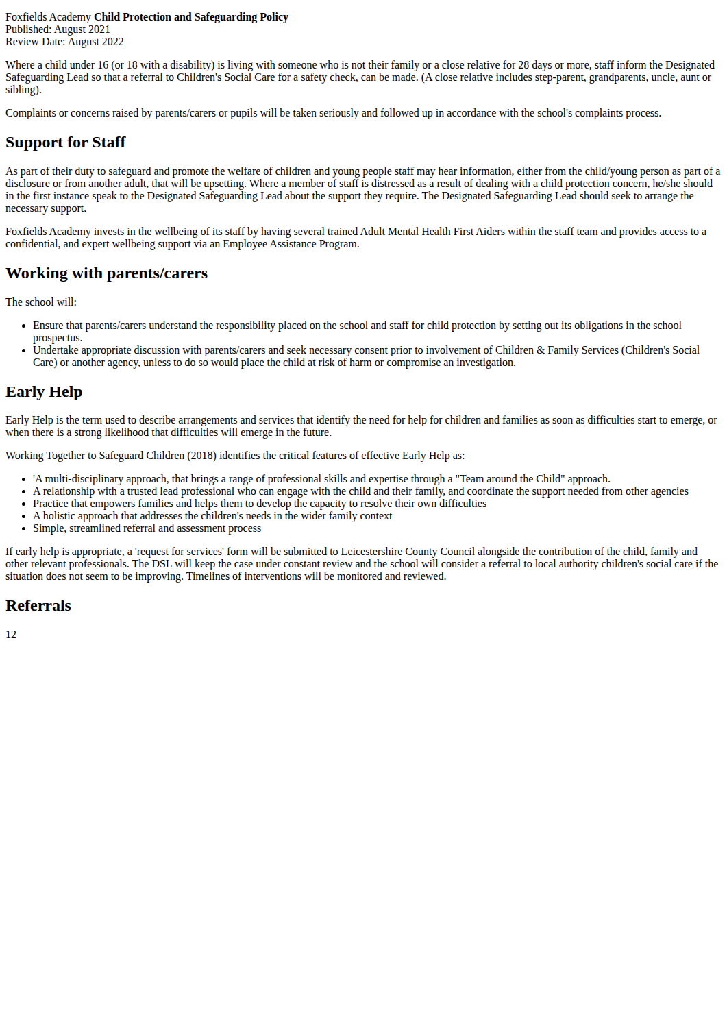Foxfields Academy Child Protection and Safeguarding Policy
Published: August 2021
Review Date: August 2022
Where a child under 16 (or 18 with a disability) is living with someone who is not their family or a close relative for 28 days or more, staff inform the Designated Safeguarding Lead so that a referral to Children's Social Care for a safety check, can be made. (A close relative includes step-parent, grandparents, uncle, aunt or sibling).
Complaints or concerns raised by parents/carers or pupils will be taken seriously and followed up in accordance with the school's complaints process.
Support for Staff
As part of their duty to safeguard and promote the welfare of children and young people staff may hear information, either from the child/young person as part of a disclosure or from another adult, that will be upsetting. Where a member of staff is distressed as a result of dealing with a child protection concern, he/she should in the first instance speak to the Designated Safeguarding Lead about the support they require. The Designated Safeguarding Lead should seek to arrange the necessary support.
Foxfields Academy invests in the wellbeing of its staff by having several trained Adult Mental Health First Aiders within the staff team and provides access to a confidential, and expert wellbeing support via an Employee Assistance Program.
Working with parents/carers
The school will:
Ensure that parents/carers understand the responsibility placed on the school and staff for child protection by setting out its obligations in the school prospectus.
Undertake appropriate discussion with parents/carers and seek necessary consent prior to involvement of Children & Family Services (Children's Social Care) or another agency, unless to do so would place the child at risk of harm or compromise an investigation.
Early Help
Early Help is the term used to describe arrangements and services that identify the need for help for children and families as soon as difficulties start to emerge, or when there is a strong likelihood that difficulties will emerge in the future.
Working Together to Safeguard Children (2018) identifies the critical features of effective Early Help as:
'A multi-disciplinary approach, that brings a range of professional skills and expertise through a "Team around the Child" approach.
A relationship with a trusted lead professional who can engage with the child and their family, and coordinate the support needed from other agencies
Practice that empowers families and helps them to develop the capacity to resolve their own difficulties
A holistic approach that addresses the children's needs in the wider family context
Simple, streamlined referral and assessment process
If early help is appropriate, a 'request for services' form will be submitted to Leicestershire County Council alongside the contribution of the child, family and other relevant professionals. The DSL will keep the case under constant review and the school will consider a referral to local authority children's social care if the situation does not seem to be improving. Timelines of interventions will be monitored and reviewed.
Referrals
12